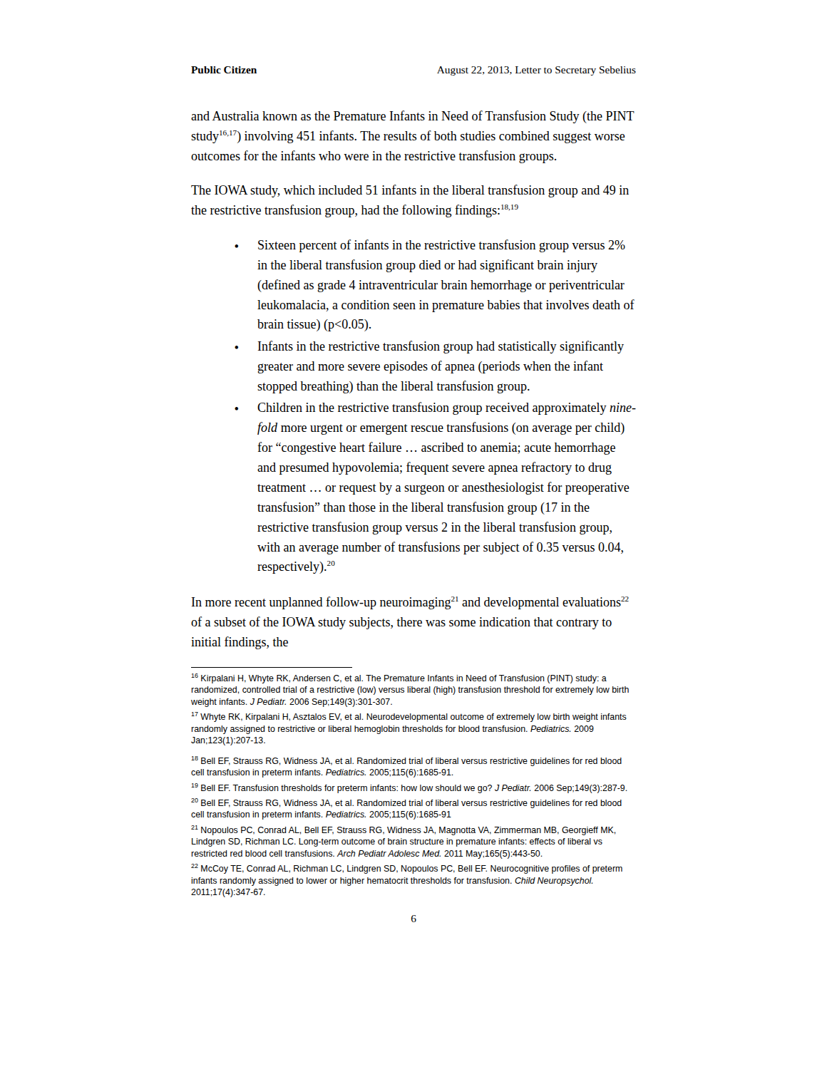Public Citizen
August 22, 2013, Letter to Secretary Sebelius
and Australia known as the Premature Infants in Need of Transfusion Study (the PINT study16,17) involving 451 infants. The results of both studies combined suggest worse outcomes for the infants who were in the restrictive transfusion groups.
The IOWA study, which included 51 infants in the liberal transfusion group and 49 in the restrictive transfusion group, had the following findings:18,19
Sixteen percent of infants in the restrictive transfusion group versus 2% in the liberal transfusion group died or had significant brain injury (defined as grade 4 intraventricular brain hemorrhage or periventricular leukomalacia, a condition seen in premature babies that involves death of brain tissue) (p<0.05).
Infants in the restrictive transfusion group had statistically significantly greater and more severe episodes of apnea (periods when the infant stopped breathing) than the liberal transfusion group.
Children in the restrictive transfusion group received approximately nine-fold more urgent or emergent rescue transfusions (on average per child) for “congestive heart failure … ascribed to anemia; acute hemorrhage and presumed hypovolemia; frequent severe apnea refractory to drug treatment … or request by a surgeon or anesthesiologist for preoperative transfusion” than those in the liberal transfusion group (17 in the restrictive transfusion group versus 2 in the liberal transfusion group, with an average number of transfusions per subject of 0.35 versus 0.04, respectively).20
In more recent unplanned follow-up neuroimaging21 and developmental evaluations22 of a subset of the IOWA study subjects, there was some indication that contrary to initial findings, the
16 Kirpalani H, Whyte RK, Andersen C, et al. The Premature Infants in Need of Transfusion (PINT) study: a randomized, controlled trial of a restrictive (low) versus liberal (high) transfusion threshold for extremely low birth weight infants. J Pediatr. 2006 Sep;149(3):301-307.
17 Whyte RK, Kirpalani H, Asztalos EV, et al. Neurodevelopmental outcome of extremely low birth weight infants randomly assigned to restrictive or liberal hemoglobin thresholds for blood transfusion. Pediatrics. 2009 Jan;123(1):207-13.
18 Bell EF, Strauss RG, Widness JA, et al. Randomized trial of liberal versus restrictive guidelines for red blood cell transfusion in preterm infants. Pediatrics. 2005;115(6):1685-91.
19 Bell EF. Transfusion thresholds for preterm infants: how low should we go? J Pediatr. 2006 Sep;149(3):287-9.
20 Bell EF, Strauss RG, Widness JA, et al. Randomized trial of liberal versus restrictive guidelines for red blood cell transfusion in preterm infants. Pediatrics. 2005;115(6):1685-91
21 Nopoulos PC, Conrad AL, Bell EF, Strauss RG, Widness JA, Magnotta VA, Zimmerman MB, Georgieff MK, Lindgren SD, Richman LC. Long-term outcome of brain structure in premature infants: effects of liberal vs restricted red blood cell transfusions. Arch Pediatr Adolesc Med. 2011 May;165(5):443-50.
22 McCoy TE, Conrad AL, Richman LC, Lindgren SD, Nopoulos PC, Bell EF. Neurocognitive profiles of preterm infants randomly assigned to lower or higher hematocrit thresholds for transfusion. Child Neuropsychol. 2011;17(4):347-67.
6